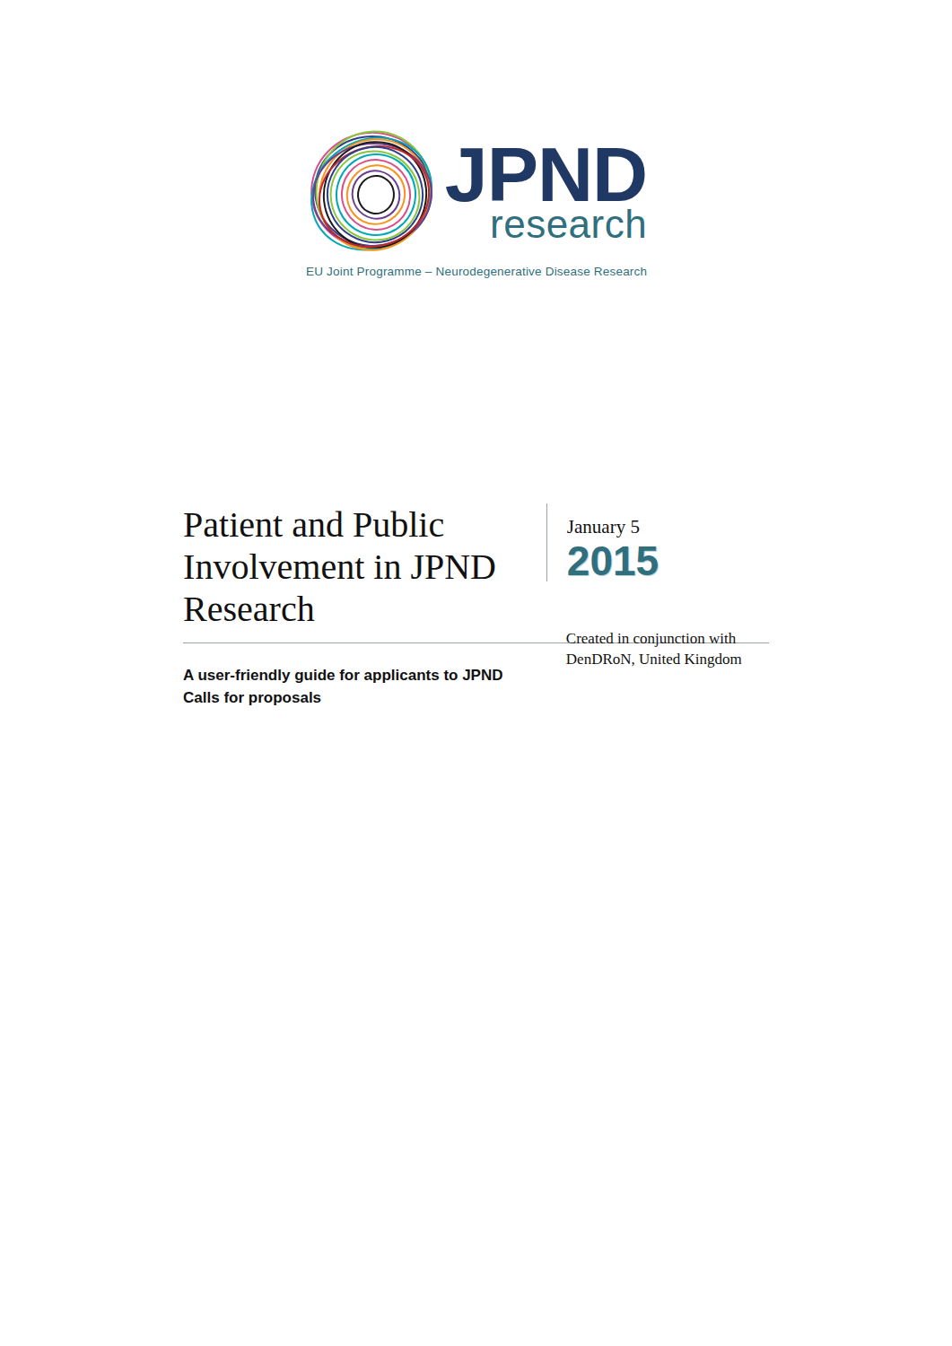JPND
research
EU Joint Programme – Neurodegenerative Disease Research
Patient and Public Involvement in JPND Research
January 5
2015
A user-friendly guide for applicants to JPND Calls for proposals
Created in conjunction with DenDRoN, United Kingdom